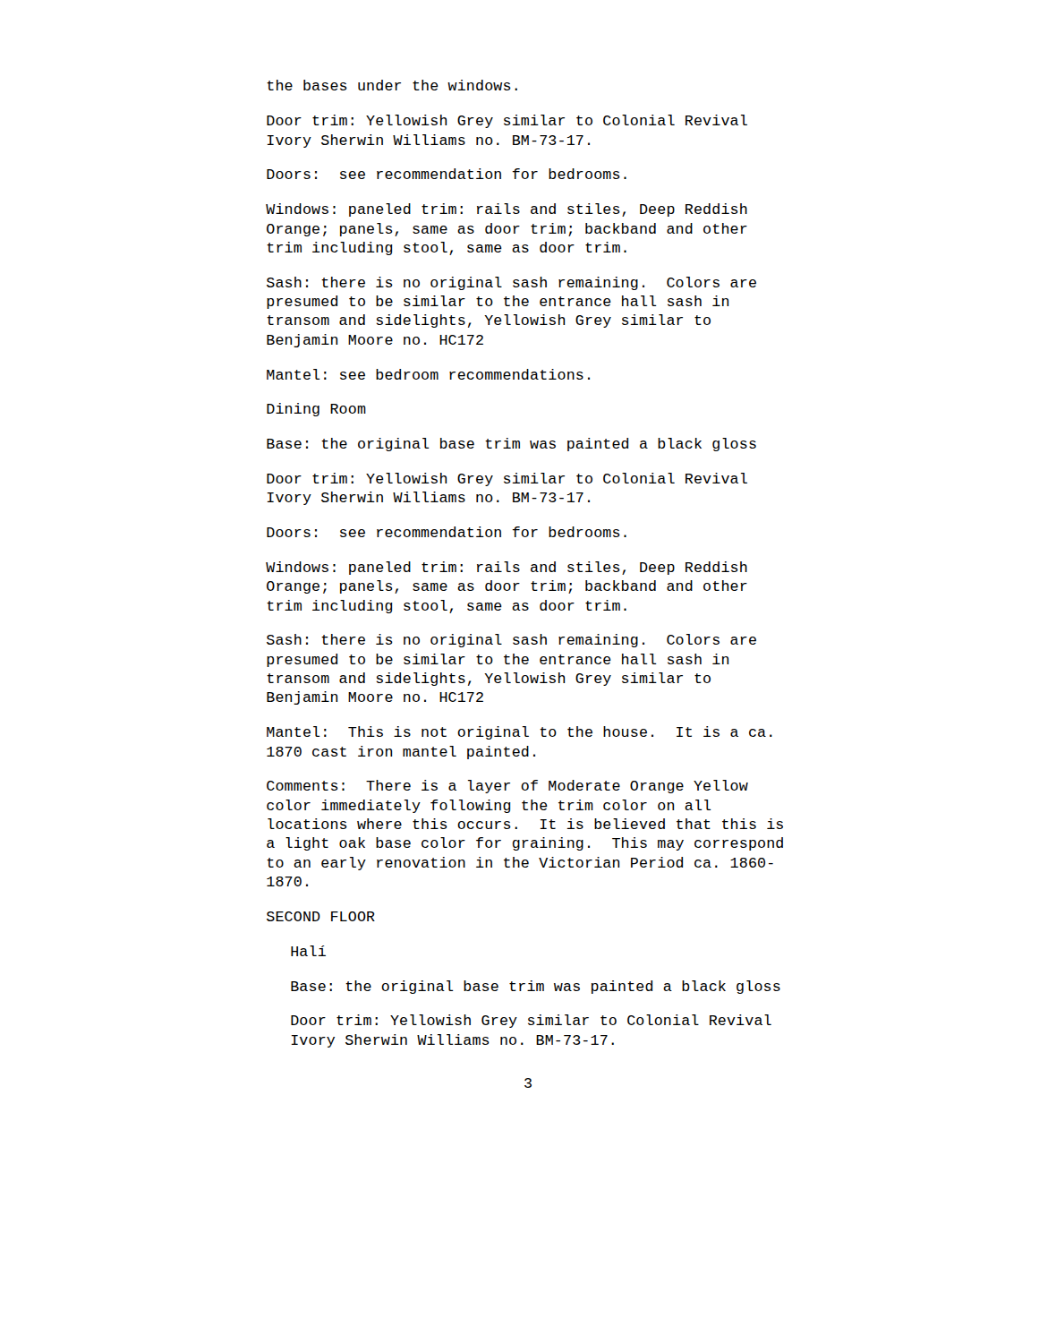the bases under the windows.
Door trim: Yellowish Grey similar to Colonial Revival Ivory Sherwin Williams no. BM-73-17.
Doors: see recommendation for bedrooms.
Windows: paneled trim: rails and stiles, Deep Reddish Orange; panels, same as door trim; backband and other trim including stool, same as door trim.
Sash: there is no original sash remaining. Colors are presumed to be similar to the entrance hall sash in transom and sidelights, Yellowish Grey similar to Benjamin Moore no. HC172
Mantel: see bedroom recommendations.
Dining Room
Base: the original base trim was painted a black gloss
Door trim: Yellowish Grey similar to Colonial Revival Ivory Sherwin Williams no. BM-73-17.
Doors: see recommendation for bedrooms.
Windows: paneled trim: rails and stiles, Deep Reddish Orange; panels, same as door trim; backband and other trim including stool, same as door trim.
Sash: there is no original sash remaining. Colors are presumed to be similar to the entrance hall sash in transom and sidelights, Yellowish Grey similar to Benjamin Moore no. HC172
Mantel: This is not original to the house. It is a ca. 1870 cast iron mantel painted.
Comments: There is a layer of Moderate Orange Yellow color immediately following the trim color on all locations where this occurs. It is believed that this is a light oak base color for graining. This may correspond to an early renovation in the Victorian Period ca. 1860-1870.
SECOND FLOOR
Halí
Base: the original base trim was painted a black gloss
Door trim: Yellowish Grey similar to Colonial Revival Ivory Sherwin Williams no. BM-73-17.
3